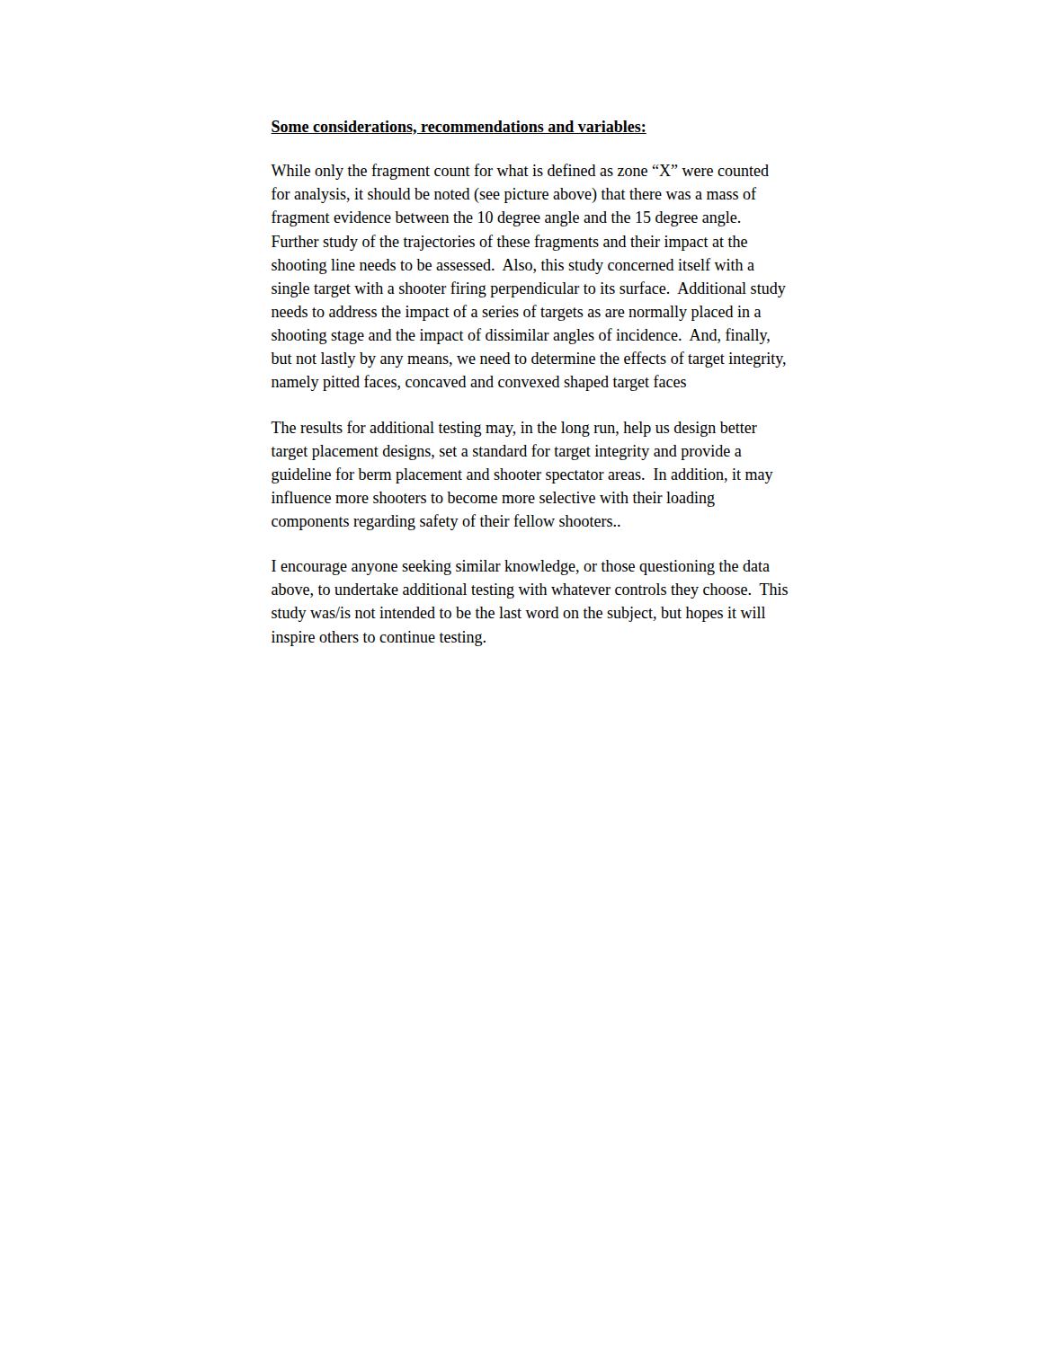Some considerations, recommendations and variables:
While only the fragment count for what is defined as zone “X” were counted for analysis, it should be noted (see picture above) that there was a mass of fragment evidence between the 10 degree angle and the 15 degree angle. Further study of the trajectories of these fragments and their impact at the shooting line needs to be assessed. Also, this study concerned itself with a single target with a shooter firing perpendicular to its surface. Additional study needs to address the impact of a series of targets as are normally placed in a shooting stage and the impact of dissimilar angles of incidence. And, finally, but not lastly by any means, we need to determine the effects of target integrity, namely pitted faces, concaved and convexed shaped target faces
The results for additional testing may, in the long run, help us design better target placement designs, set a standard for target integrity and provide a guideline for berm placement and shooter spectator areas. In addition, it may influence more shooters to become more selective with their loading components regarding safety of their fellow shooters..
I encourage anyone seeking similar knowledge, or those questioning the data above, to undertake additional testing with whatever controls they choose. This study was/is not intended to be the last word on the subject, but hopes it will inspire others to continue testing.